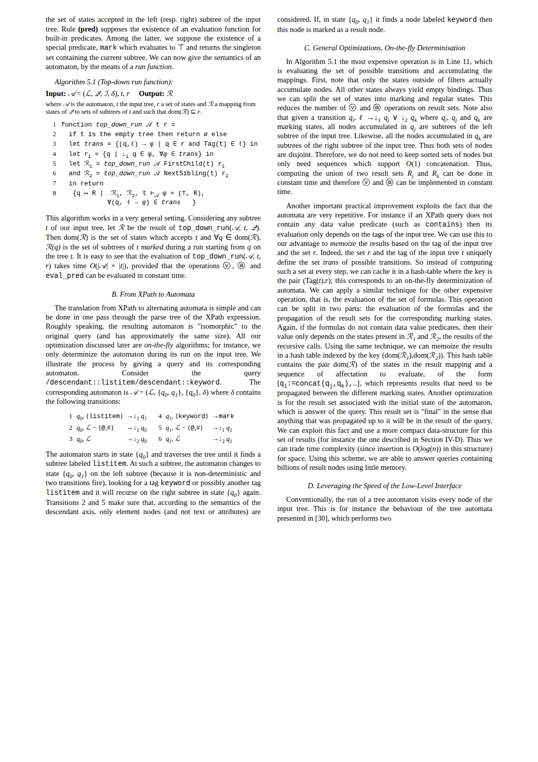the set of states accepted in the left (resp. right) subtree of the input tree. Rule (pred) supposes the existence of an evaluation function for built-in predicates. Among the latter, we suppose the existence of a special predicate, mark which evaluates to ⊤ and returns the singleton set containing the current subtree. We can now give the semantics of an automaton, by the means of a run function.
Algorithm 5.1 (Top-down run function):
Input: 𝒜 = (ℒ, 𝒬, ℐ, δ), t, r Output: ℛ
where 𝒜 is the automaton, t the input tree, r a set of states and ℛ a mapping from states of 𝒬 to sets of subtrees of t and such that dom(ℛ) ⊆ r.
1function top_down_run 𝒜 t r = 2 if t is the empty tree then return ∅ else 3 let trans = {(q,ℓ) → φ | q ∈ r and Tag(t) ∈ ℓ} in 4 let ri = {q | ↓i q ∈ φ, ∀φ ∈ trans} in 5 let ℛ1 = top_down_run 𝒜 FirstChild(t) r1 6 and ℛ2 = top_down_run 𝒜 NextSibling(t) r2 7 in return 8 {q ↦ R | ℛ1, ℛ2, t ⊢𝒜 φ = (⊤, R), ∀(q, ℓ → φ) ∈ trans }
This algorithm works in a very general setting. Considering any subtree t of our input tree, let ℛ be the result of top_down_run(𝒜, t, 𝒬). Then dom(ℛ) is the set of states which accepts t and ∀q ∈ dom(ℛ), ℛ(q) is the set of subtrees of t marked during a run starting from q on the tree t. It is easy to see that the evaluation of top_down_run(𝒜, t, r) takes time O(|𝒜| × |t|), provided that the operations ⓥ, ⓐ and eval_pred can be evaluated in constant time.
B. From XPath to Automata
The translation from XPath to alternating automata is simple and can be done in one pass through the parse tree of the XPath expression. Roughly speaking, the resulting automaton is "isomorphic" to the original query (and has approximately the same size). All our optimization discussed later are on-the-fly algorithms; for instance, we only determinize the automaton during its run on the input tree. We illustrate the process by giving a query and its corresponding automaton. Consider the query /descendant::listitem/descendant::keyword. The corresponding automaton is 𝒜 = (ℒ, {q0, q1}, {q0}, δ) where δ contains the following transitions:
| 1 | q 0 , { listitem } | →↓ 1 q 1 | 4 | q 1 , { keyword } | → mark |
| 2 | q 0 , ℒ − { @ , # } | →↓ 1 q 0 | 5 | q 1 , ℒ − { @ , # } | →↓ 1 q 1 |
| 3 | q 0 , ℒ | →↓ 2 q 0 | 6 | q 1 , ℒ | →↓ 2 q 1 |
The automaton starts in state {q0} and traverses the tree until it finds a subtree labeled listitem. At such a subtree, the automaton changes to state {q0, q1} on the left subtree (because it is non-deterministic and two transitions fire), looking for a tag keyword or possibly another tag listitem and it will recurse on the right subtree in state {q0} again. Transitions 2 and 5 make sure that, according to the semantics of the descendant axis, only element nodes (and not text or attributes) are considered. If, in state {q0, q1} it finds a node labeled keyword then this node is marked as a result node.
C. General Optimizations, On-the-fly Determinisation
In Algorithm 5.1 the most expensive operation is in Line 11, which is evaluating the set of possible transitions and accumulating the mappings. First, note that only the states outside of filters actually accumulate nodes. All other states always yield empty bindings. Thus we can split the set of states into marking and regular states. This reduces the number of ⓥ and ⓐ operations on result sets. Note also that given a transition qi, ℓ →↓1 qj ∨ ↓2 qk where qi, qj and qk are marking states, all nodes accumulated in qj are subtrees of the left subtree of the input tree. Likewise, all the nodes accumulated in qk are subtrees of the right subtree of the input tree. Thus both sets of nodes are disjoint. Therefore, we do not need to keep sorted sets of nodes but only need sequences which support O(1) concatenation. Thus, computing the union of two result sets Rj and Rk can be done in constant time and therefore ⓥ and ⓐ can be implemented in constant time.
Another important practical improvement exploits the fact that the automata are very repetitive. For instance if an XPath query does not contain any data value predicate (such as contains) then its evaluation only depends on the tags of the input tree. We can use this to our advantage to memoize the results based on the tag of the input tree and the set r. Indeed, the set r and the tag of the input tree t uniquely define the set trans of possible transitions. So instead of computing such a set at every step, we can cache it in a hash-table where the key is the pair (Tag(t),r); this corresponds to an on-the-fly determinization of automata. We can apply a similar technique for the other expensive operation, that is, the evaluation of the set of formulas. This operation can be split in two parts: the evaluation of the formulas and the propagation of the result sets for the corresponding marking states. Again, if the formulas do not contain data value predicates, then their value only depends on the states present in ℛ1 and ℛ2, the results of the recursive calls. Using the same technique, we can memoize the results in a hash table indexed by the key (dom(ℛ1),dom(ℛ2)). This hash table contains the pair dom(ℛ) of the states in the result mapping and a sequence of affectation to evaluate, of the form [qi:=concat(qj,qk),…], which represents results that need to be propagated between the different marking states. Another optimization is for the result set associated with the initial state of the automaton, which is answer of the query. This result set is "final" in the sense that anything that was propagated up to it will be in the result of the query. We can exploit this fact and use a more compact data-structure for this set of results (for instance the one described in Section IV-D). Thus we can trade time complexity (since insertion is O(log(n)) in this structure) for space. Using this scheme, we are able to answer queries containing billions of result nodes using little memory.
D. Leveraging the Speed of the Low-Level Interface
Conventionally, the run of a tree automaton visits every node of the input tree. This is for instance the behaviour of the tree automata presented in [30], which performs two